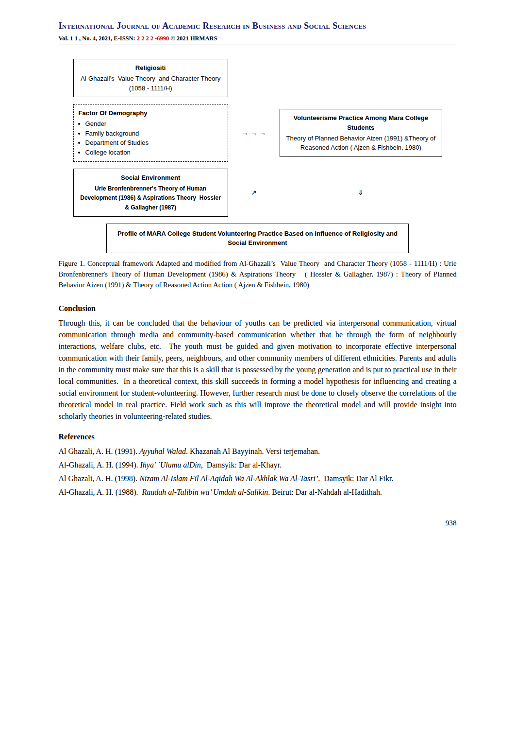International Journal of Academic Research in Business and Social Sciences
Vol. 1 1 , No. 4, 2021, E-ISSN: 2 2 2 2 -6990 © 2021 HRMARS
| Religiositi Al-Ghazali’s Value Theory and Character Theory (1058 - 1111/H) | | |
| Factor Of Demography Gender Family background Department of Studies College location | → → → | Volunteerisme Practice Among Mara College Students Theory of Planned Behavior Aizen (1991) &Theory of Reasoned Action ( Ajzen & Fishbein, 1980) |
| Social Environment Urie Bronfenbrenner's Theory of Human Development (1986) & Aspirations Theory Hossler & Gallagher (1987) | ↗ | ⇓ |
| Profile of MARA College Student Volunteering Practice Based on Influence of Religiosity and Social Environment |
Figure 1. Conceptual framework Adapted and modified from Al-Ghazali’s Value Theory and Character Theory (1058 - 1111/H) : Urie Bronfenbrenner's Theory of Human Development (1986) & Aspirations Theory ( Hossler & Gallagher, 1987) : Theory of Planned Behavior Aizen (1991) & Theory of Reasoned Action Action ( Ajzen & Fishbein, 1980)
Conclusion
Through this, it can be concluded that the behaviour of youths can be predicted via interpersonal communication, virtual communication through media and community-based communication whether that be through the form of neighbourly interactions, welfare clubs, etc. The youth must be guided and given motivation to incorporate effective interpersonal communication with their family, peers, neighbours, and other community members of different ethnicities. Parents and adults in the community must make sure that this is a skill that is possessed by the young generation and is put to practical use in their local communities. In a theoretical context, this skill succeeds in forming a model hypothesis for influencing and creating a social environment for student-volunteering. However, further research must be done to closely observe the correlations of the theoretical model in real practice. Field work such as this will improve the theoretical model and will provide insight into scholarly theories in volunteering-related studies.
References
Al Ghazali, A. H. (1991). Ayyuhal Walad. Khazanah Al Bayyinah. Versi terjemahan.
Al-Ghazali, A. H. (1994). Ihya’ `Ulumu alDin, Damsyik: Dar al-Khayr.
Al Ghazali, A. H. (1998). Nizam Al-Islam Fil Al-Aqidah Wa Al-Akhlak Wa Al-Tasri’. Damsyik: Dar Al Fikr.
Al-Ghazali, A. H. (1988). Raudah al-Talibin wa’ Umdah al-Salikin. Beirut: Dar al-Nahdah al-Hadithah.
938